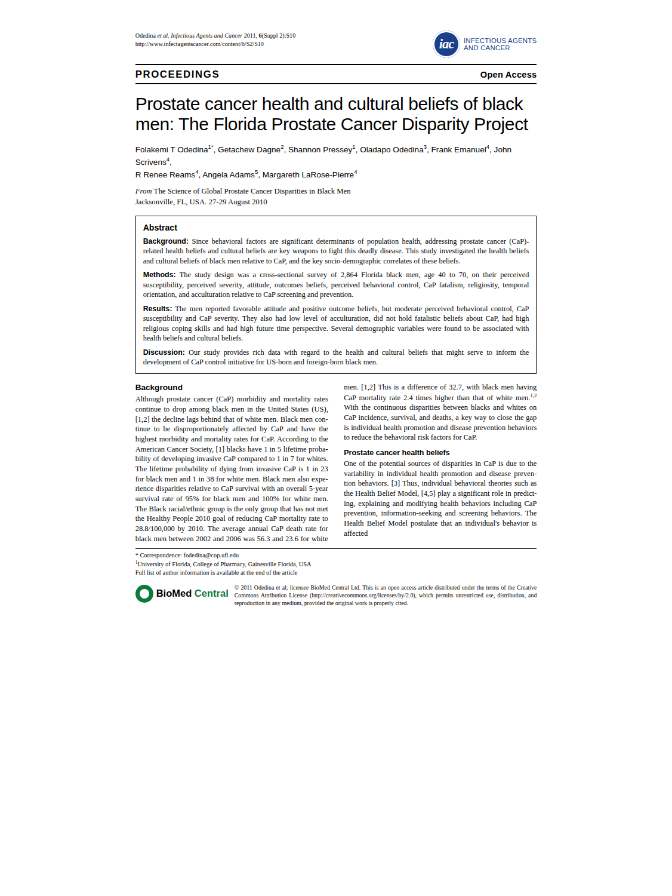Odedina et al. Infectious Agents and Cancer 2011, 6(Suppl 2):S10
http://www.infectagentscancer.com/content/6/S2/S10
iac
INFECTIOUS AGENTS AND CANCER
PROCEEDINGS
Open Access
Prostate cancer health and cultural beliefs of black men: The Florida Prostate Cancer Disparity Project
Folakemi T Odedina1*, Getachew Dagne2, Shannon Pressey1, Oladapo Odedina3, Frank Emanuel4, John Scrivens4,
R Renee Reams4, Angela Adams5, Margareth LaRose-Pierre4
From The Science of Global Prostate Cancer Disparities in Black Men
Jacksonville, FL, USA. 27-29 August 2010
Abstract
Background: Since behavioral factors are significant determinants of population health, addressing prostate cancer (CaP)-related health beliefs and cultural beliefs are key weapons to fight this deadly disease. This study investigated the health beliefs and cultural beliefs of black men relative to CaP, and the key socio-demographic correlates of these beliefs.
Methods: The study design was a cross-sectional survey of 2,864 Florida black men, age 40 to 70, on their perceived susceptibility, perceived severity, attitude, outcomes beliefs, perceived behavioral control, CaP fatalism, religiosity, temporal orientation, and acculturation relative to CaP screening and prevention.
Results: The men reported favorable attitude and positive outcome beliefs, but moderate perceived behavioral control, CaP susceptibility and CaP severity. They also had low level of acculturation, did not hold fatalistic beliefs about CaP, had high religious coping skills and had high future time perspective. Several demographic variables were found to be associated with health beliefs and cultural beliefs.
Discussion: Our study provides rich data with regard to the health and cultural beliefs that might serve to inform the development of CaP control initiative for US-born and foreign-born black men.
Background
Although prostate cancer (CaP) morbidity and mortality rates continue to drop among black men in the United States (US), [1,2] the decline lags behind that of white men. Black men continue to be disproportionately affected by CaP and have the highest morbidity and mortality rates for CaP. According to the American Cancer Society, [1] blacks have 1 in 5 lifetime probability of developing invasive CaP compared to 1 in 7 for whites. The lifetime probability of dying from invasive CaP is 1 in 23 for black men and 1 in 38 for white men. Black men also experience disparities relative to CaP survival with an overall 5-year survival rate of 95% for black men and 100% for white men. The Black racial/ethnic group is the only group that has not met the Healthy People 2010 goal of reducing CaP mortality rate to 28.8/100,000 by 2010. The average annual CaP death rate for black men between 2002 and 2006 was 56.3 and 23.6 for white men. [1,2] This is a difference of 32.7, with black men having CaP mortality rate 2.4 times higher than that of white men.1,2 With the continuous disparities between blacks and whites on CaP incidence, survival, and deaths, a key way to close the gap is individual health promotion and disease prevention behaviors to reduce the behavioral risk factors for CaP.
Prostate cancer health beliefs
One of the potential sources of disparities in CaP is due to the variability in individual health promotion and disease prevention behaviors. [3] Thus, individual behavioral theories such as the Health Belief Model, [4,5] play a significant role in predicting, explaining and modifying health behaviors including CaP prevention, information-seeking and screening behaviors. The Health Belief Model postulate that an individual's behavior is affected
* Correspondence: fodedina@cop.ufl.edu
1University of Florida, College of Pharmacy, Gainesville Florida, USA
Full list of author information is available at the end of the article
BioMed Central
© 2011 Odedina et al; licensee BioMed Central Ltd. This is an open access article distributed under the terms of the Creative Commons Attribution License (http://creativecommons.org/licenses/by/2.0), which permits unrestricted use, distribution, and reproduction in any medium, provided the original work is properly cited.